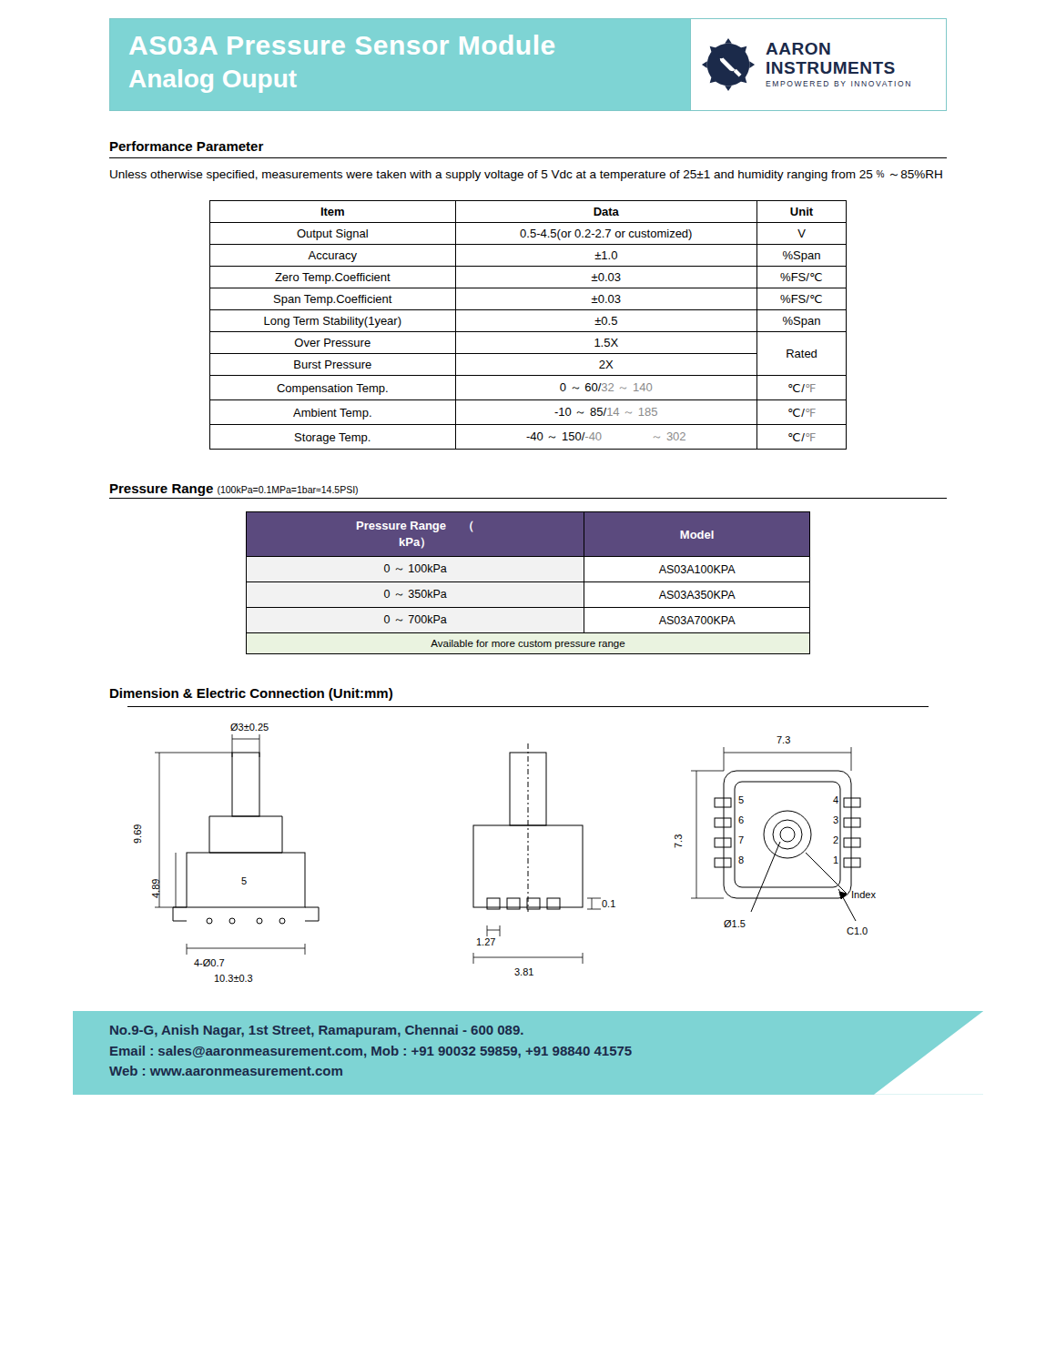AS03A Pressure Sensor Module
Analog Ouput
AARON INSTRUMENTS
EMPOWERED BY INNOVATION
Performance Parameter
Unless otherwise specified, measurements were taken with a supply voltage of 5 Vdc at a temperature of 25±1 and humidity ranging from 25 % ～85%RH
| Item | Data | Unit |
| --- | --- | --- |
| Output Signal | 0.5-4.5(or 0.2-2.7 or customized) | V |
| Accuracy | ±1.0 | %Span |
| Zero Temp.Coefficient | ±0.03 | %FS/℃ |
| Span Temp.Coefficient | ±0.03 | %FS/℃ |
| Long Term Stability(1year) | ±0.5 | %Span |
| Over Pressure | 1.5X | Rated |
| Burst Pressure | 2X |
| Compensation Temp. | 0 ～ 60/ 32 ～ 140 | ℃/ ℉ |
| Ambient Temp. | -10 ～ 85/ 14 ～ 185 | ℃/ ℉ |
| Storage Temp. | -40 ～ 150/ -40 ～ 302 | ℃/ ℉ |
Pressure Range (100kPa=0.1MPa=1bar≈14.5PSI)
| Pressure Range （ kPa） | Model |
| --- | --- |
| 0 ～ 100kPa | AS03A100KPA |
| 0 ～ 350kPa | AS03A350KPA |
| 0 ～ 700kPa | AS03A700KPA |
| Available for more custom pressure range |
Dimension & Electric Connection (Unit:mm)
Ø3±0.25 9.69 4.89 5 4-Ø0.7 10.3±0.3
1.27 3.81 0.1
7.3 7.3 5 6 7 8 4 3 2 1 Index Ø1.5 C1.0
No.9-G, Anish Nagar, 1st Street, Ramapuram, Chennai - 600 089.
Email : sales@aaronmeasurement.com, Mob : +91 90032 59859, +91 98840 41575
Web : www.aaronmeasurement.com